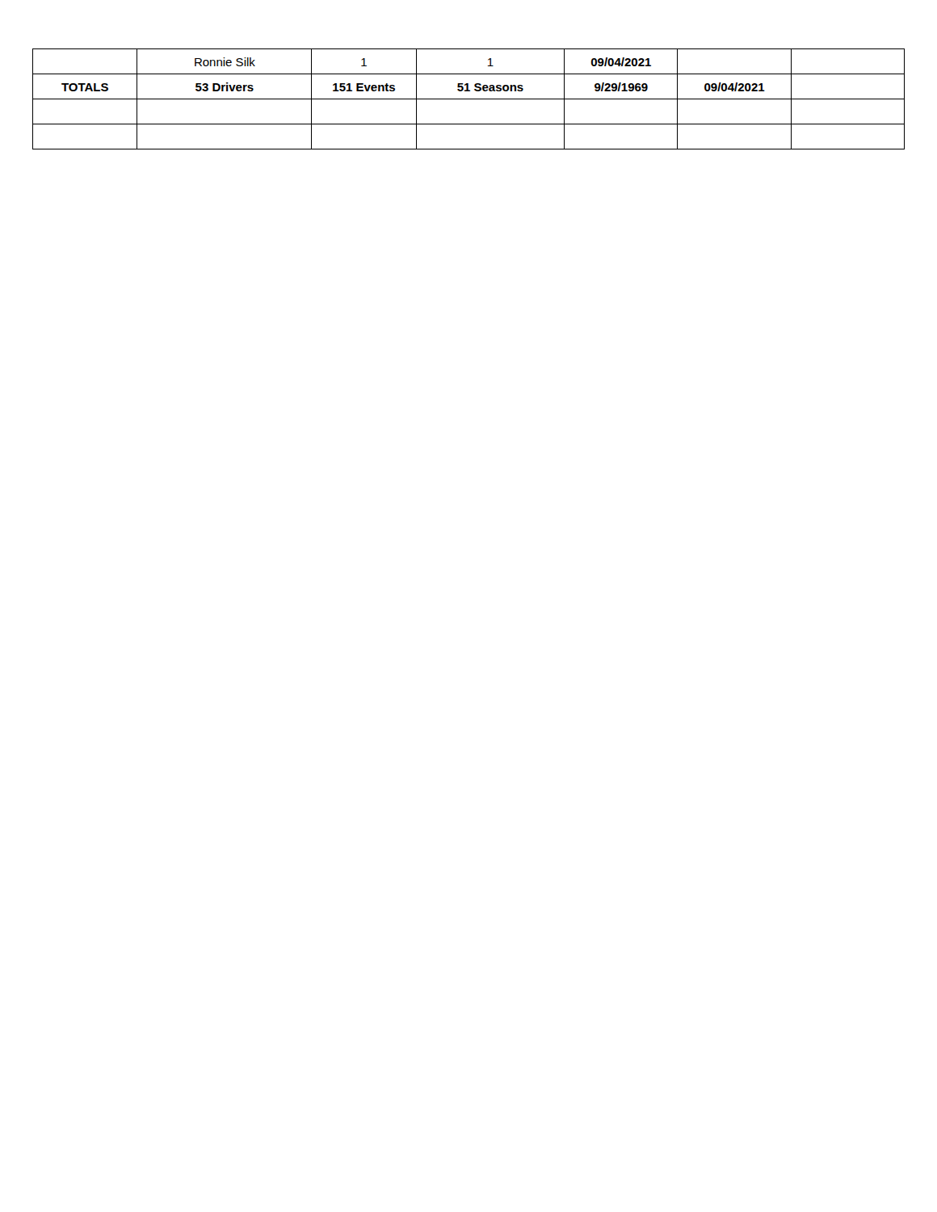| | Ronnie Silk | 1 | 1 | 09/04/2021 | | |
| TOTALS | 53 Drivers | 151 Events | 51 Seasons | 9/29/1969 | 09/04/2021 | |